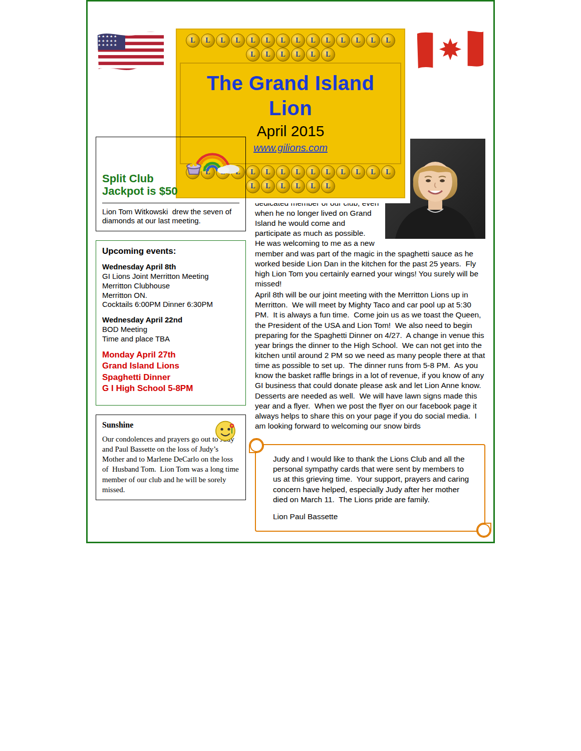★ ★ ★ ★ ★ ★ ★ ★ ★ ★ ★ ★ ★ ★ ★ ★ ★ ★ ★ ★
The Grand Island Lion
April 2015
www.gilions.com
Split Club
Jackpot is $50
Lion Tom Witkowski drew the seven of diamonds at our last meeting.
Upcoming events:
Wednesday April 8th
GI Lions Joint Merritton Meeting
Merritton Clubhouse
Merritton ON.
Cocktails 6:00PM Dinner 6:30PM
Wednesday April 22nd
BOD Meeting
Time and place TBA
Monday April 27th
Grand Island Lions
Spaghetti Dinner
G I High School 5-8PM
Sunshine
Our condolences and prayers go out to Judy and Paul Bassette on the loss of Judy’s Mother and to Marlene DeCarlo on the loss of Husband Tom. Lion Tom was a long time member of our club and he will be sorely missed.
Dear Fellow Lions,
Even though it doesn't look like it, spring is in the air! April will be a busy month. I would like to first acknowledge the passing of Lion Tom Decarlo. Lion Tom was a very dedicated member of our club, even when he no longer lived on Grand Island he would come and participate as much as possible. He was welcoming to me as a new member and was part of the magic in the spaghetti sauce as he worked beside Lion Dan in the kitchen for the past 25 years. Fly high Lion Tom you certainly earned your wings! You surely will be missed!
April 8th will be our joint meeting with the Merritton Lions up in Merritton. We will meet by Mighty Taco and car pool up at 5:30 PM. It is always a fun time. Come join us as we toast the Queen, the President of the USA and Lion Tom! We also need to begin preparing for the Spaghetti Dinner on 4/27. A change in venue this year brings the dinner to the High School. We can not get into the kitchen until around 2 PM so we need as many people there at that time as possible to set up. The dinner runs from 5-8 PM. As you know the basket raffle brings in a lot of revenue, if you know of any GI business that could donate please ask and let Lion Anne know. Desserts are needed as well. We will have lawn signs made this year and a flyer. When we post the flyer on our facebook page it always helps to share this on your page if you do social media. I am looking forward to welcoming our snow birds
Judy and I would like to thank the Lions Club and all the personal sympathy cards that were sent by members to us at this grieving time. Your support, prayers and caring concern have helped, especially Judy after her mother died on March 11. The Lions pride are family.
Lion Paul Bassette